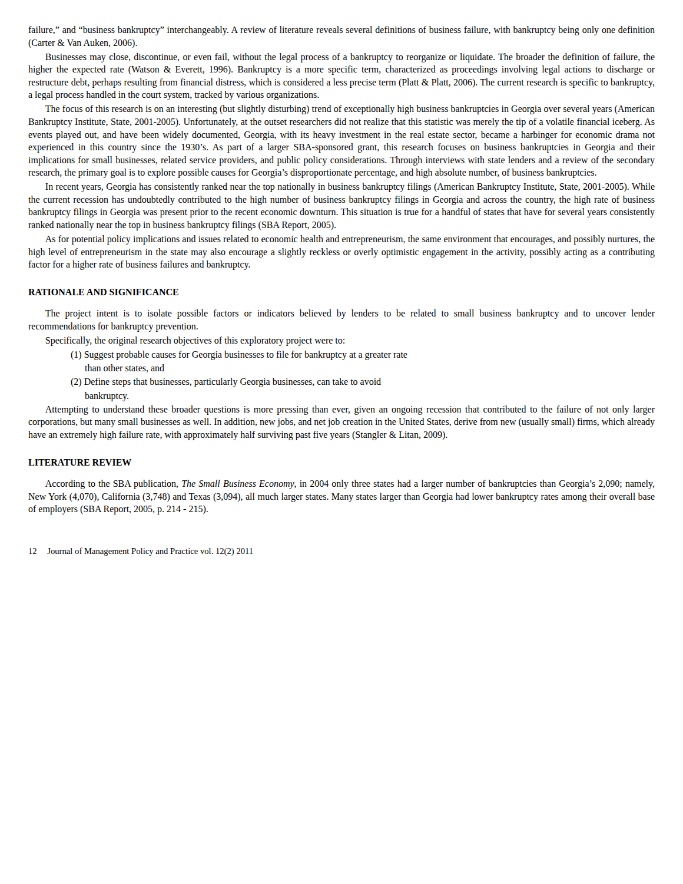failure,” and “business bankruptcy” interchangeably. A review of literature reveals several definitions of business failure, with bankruptcy being only one definition (Carter & Van Auken, 2006).
Businesses may close, discontinue, or even fail, without the legal process of a bankruptcy to reorganize or liquidate. The broader the definition of failure, the higher the expected rate (Watson & Everett, 1996). Bankruptcy is a more specific term, characterized as proceedings involving legal actions to discharge or restructure debt, perhaps resulting from financial distress, which is considered a less precise term (Platt & Platt, 2006). The current research is specific to bankruptcy, a legal process handled in the court system, tracked by various organizations.
The focus of this research is on an interesting (but slightly disturbing) trend of exceptionally high business bankruptcies in Georgia over several years (American Bankruptcy Institute, State, 2001-2005). Unfortunately, at the outset researchers did not realize that this statistic was merely the tip of a volatile financial iceberg. As events played out, and have been widely documented, Georgia, with its heavy investment in the real estate sector, became a harbinger for economic drama not experienced in this country since the 1930’s. As part of a larger SBA-sponsored grant, this research focuses on business bankruptcies in Georgia and their implications for small businesses, related service providers, and public policy considerations. Through interviews with state lenders and a review of the secondary research, the primary goal is to explore possible causes for Georgia’s disproportionate percentage, and high absolute number, of business bankruptcies.
In recent years, Georgia has consistently ranked near the top nationally in business bankruptcy filings (American Bankruptcy Institute, State, 2001-2005). While the current recession has undoubtedly contributed to the high number of business bankruptcy filings in Georgia and across the country, the high rate of business bankruptcy filings in Georgia was present prior to the recent economic downturn. This situation is true for a handful of states that have for several years consistently ranked nationally near the top in business bankruptcy filings (SBA Report, 2005).
As for potential policy implications and issues related to economic health and entrepreneurism, the same environment that encourages, and possibly nurtures, the high level of entrepreneurism in the state may also encourage a slightly reckless or overly optimistic engagement in the activity, possibly acting as a contributing factor for a higher rate of business failures and bankruptcy.
RATIONALE AND SIGNIFICANCE
The project intent is to isolate possible factors or indicators believed by lenders to be related to small business bankruptcy and to uncover lender recommendations for bankruptcy prevention.
Specifically, the original research objectives of this exploratory project were to:
(1) Suggest probable causes for Georgia businesses to file for bankruptcy at a greater rate
than other states, and
(2) Define steps that businesses, particularly Georgia businesses, can take to avoid
bankruptcy.
Attempting to understand these broader questions is more pressing than ever, given an ongoing recession that contributed to the failure of not only larger corporations, but many small businesses as well. In addition, new jobs, and net job creation in the United States, derive from new (usually small) firms, which already have an extremely high failure rate, with approximately half surviving past five years (Stangler & Litan, 2009).
LITERATURE REVIEW
According to the SBA publication, The Small Business Economy, in 2004 only three states had a larger number of bankruptcies than Georgia’s 2,090; namely, New York (4,070), California (3,748) and Texas (3,094), all much larger states. Many states larger than Georgia had lower bankruptcy rates among their overall base of employers (SBA Report, 2005, p. 214 - 215).
12 Journal of Management Policy and Practice vol. 12(2) 2011